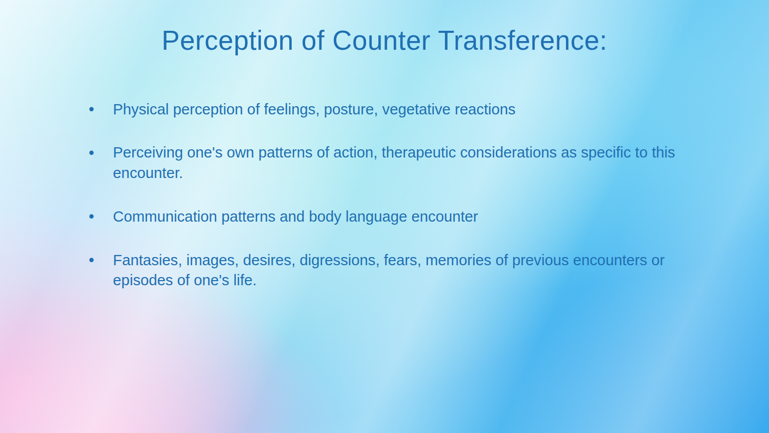Perception of Counter Transference:
Physical perception of feelings, posture, vegetative reactions
Perceiving one's own patterns of action, therapeutic considerations as specific to this encounter.
Communication patterns and body language encounter
Fantasies, images, desires, digressions, fears, memories of previous encounters or episodes of one's life.